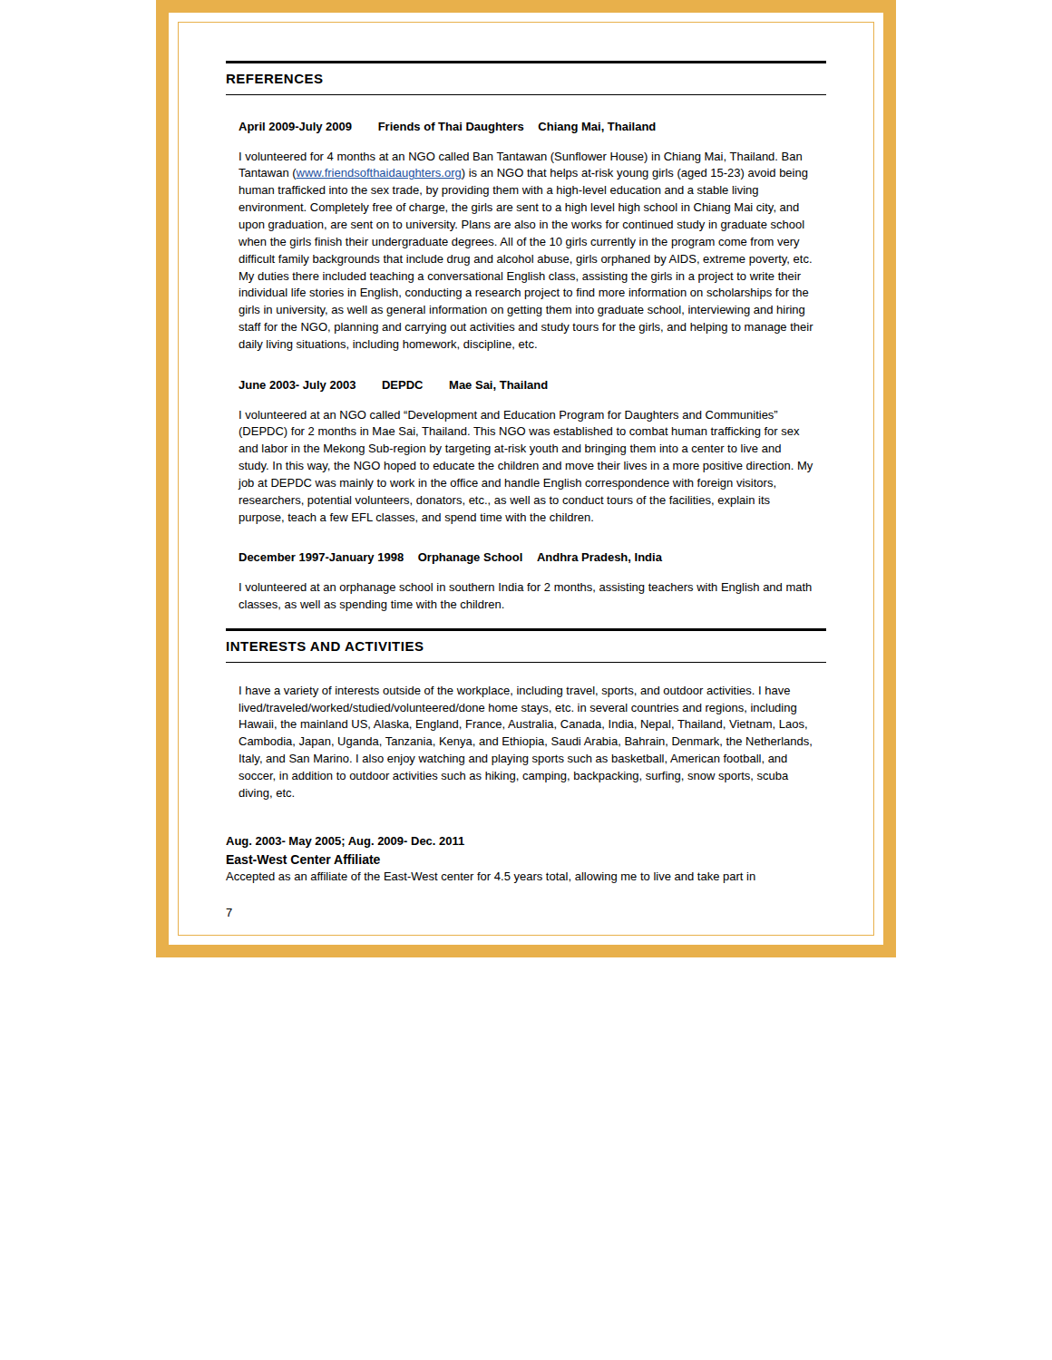References
April 2009-July 2009 Friends of Thai Daughters Chiang Mai, Thailand
I volunteered for 4 months at an NGO called Ban Tantawan (Sunflower House) in Chiang Mai, Thailand. Ban Tantawan (www.friendsofthaidaughters.org) is an NGO that helps at-risk young girls (aged 15-23) avoid being human trafficked into the sex trade, by providing them with a high-level education and a stable living environment. Completely free of charge, the girls are sent to a high level high school in Chiang Mai city, and upon graduation, are sent on to university. Plans are also in the works for continued study in graduate school when the girls finish their undergraduate degrees. All of the 10 girls currently in the program come from very difficult family backgrounds that include drug and alcohol abuse, girls orphaned by AIDS, extreme poverty, etc. My duties there included teaching a conversational English class, assisting the girls in a project to write their individual life stories in English, conducting a research project to find more information on scholarships for the girls in university, as well as general information on getting them into graduate school, interviewing and hiring staff for the NGO, planning and carrying out activities and study tours for the girls, and helping to manage their daily living situations, including homework, discipline, etc.
June 2003- July 2003 DEPDC Mae Sai, Thailand
I volunteered at an NGO called “Development and Education Program for Daughters and Communities” (DEPDC) for 2 months in Mae Sai, Thailand. This NGO was established to combat human trafficking for sex and labor in the Mekong Sub-region by targeting at-risk youth and bringing them into a center to live and study. In this way, the NGO hoped to educate the children and move their lives in a more positive direction. My job at DEPDC was mainly to work in the office and handle English correspondence with foreign visitors, researchers, potential volunteers, donators, etc., as well as to conduct tours of the facilities, explain its purpose, teach a few EFL classes, and spend time with the children.
December 1997-January 1998 Orphanage School Andhra Pradesh, India
I volunteered at an orphanage school in southern India for 2 months, assisting teachers with English and math classes, as well as spending time with the children.
Interests and Activities
I have a variety of interests outside of the workplace, including travel, sports, and outdoor activities. I have lived/traveled/worked/studied/volunteered/done home stays, etc. in several countries and regions, including Hawaii, the mainland US, Alaska, England, France, Australia, Canada, India, Nepal, Thailand, Vietnam, Laos, Cambodia, Japan, Uganda, Tanzania, Kenya, and Ethiopia, Saudi Arabia, Bahrain, Denmark, the Netherlands, Italy, and San Marino. I also enjoy watching and playing sports such as basketball, American football, and soccer, in addition to outdoor activities such as hiking, camping, backpacking, surfing, snow sports, scuba diving, etc.
Aug. 2003- May 2005; Aug. 2009- Dec. 2011
East-West Center Affiliate
Accepted as an affiliate of the East-West center for 4.5 years total, allowing me to live and take part in
7